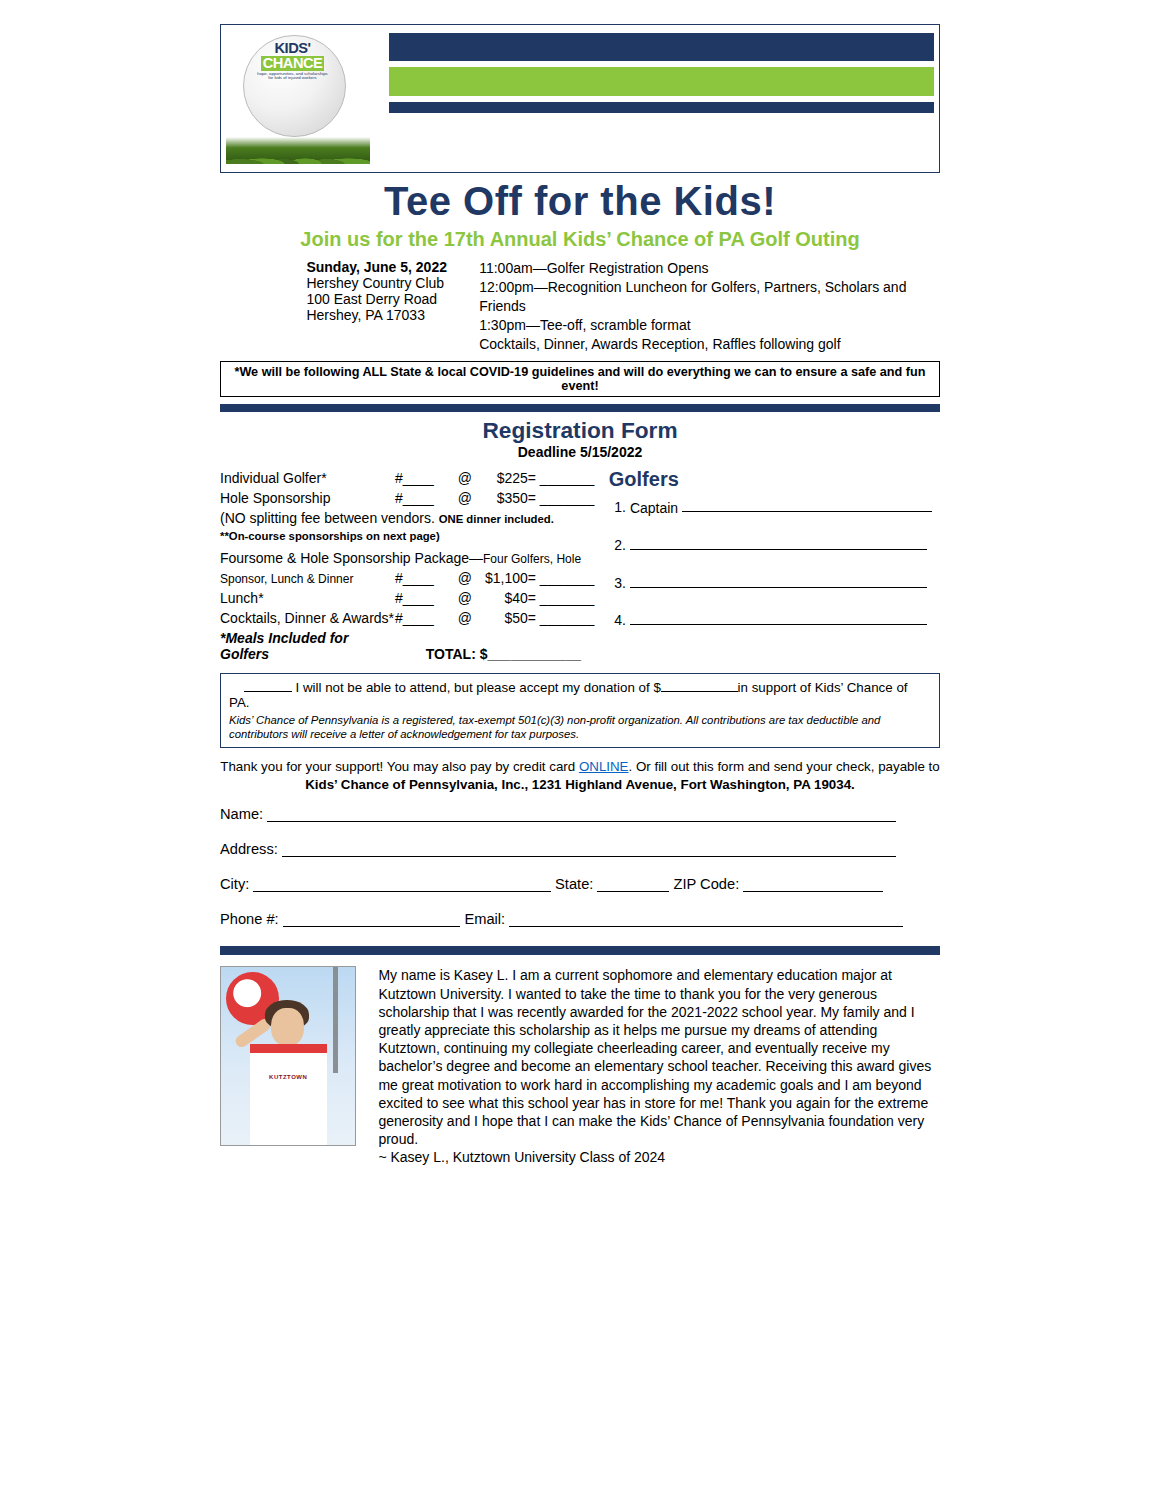KIDS'
CHANCE
hope, opportunities, and scholarships
for kids of injured workers
Tee Off for the Kids!
Join us for the 17th Annual Kids’ Chance of PA Golf Outing
Sunday, June 5, 2022
Hershey Country Club
100 East Derry Road
Hershey, PA 17033
11:00am—Golfer Registration Opens
12:00pm—Recognition Luncheon for Golfers, Partners, Scholars and Friends
1:30pm—Tee-off, scramble format
Cocktails, Dinner, Awards Reception, Raffles following golf
*We will be following ALL State & local COVID-19 guidelines and will do everything we can to ensure a safe and fun event!
Registration Form
Deadline 5/15/2022
| Individual Golfer* | #____ | @ | $225 | = _______ |
| Hole Sponsorship | #____ | @ | $350 | = _______ |
| (NO splitting fee between vendors. ONE dinner included. **On-course sponsorships on next page) |
| Foursome & Hole Sponsorship Package— Four Golfers, Hole |
| Sponsor, Lunch & Dinner | #____ | @ | $1,100 | = _______ |
| Lunch* | #____ | @ | $40 | = _______ |
| Cocktails, Dinner & Awards* | #____ | @ | $50 | = _______ |
| *Meals Included for Golfers | TOTAL: | $____________ |
Golfers
Captain
I will not be able to attend, but please accept my donation of $ in support of Kids’ Chance of PA.
Kids’ Chance of Pennsylvania is a registered, tax-exempt 501(c)(3) non-profit organization. All contributions are tax deductible and contributors will receive a letter of acknowledgement for tax purposes.
Thank you for your support! You may also pay by credit card ONLINE. Or fill out this form and send your check, payable to Kids’ Chance of Pennsylvania, Inc., 1231 Highland Avenue, Fort Washington, PA 19034.
Name:
Address:
City: State: ZIP Code:
Phone #: Email:
My name is Kasey L. I am a current sophomore and elementary education major at Kutztown University. I wanted to take the time to thank you for the very generous scholarship that I was recently awarded for the 2021-2022 school year. My family and I greatly appreciate this scholarship as it helps me pursue my dreams of attending Kutztown, continuing my collegiate cheerleading career, and eventually receive my bachelor’s degree and become an elementary school teacher. Receiving this award gives me great motivation to work hard in accomplishing my academic goals and I am beyond excited to see what this school year has in store for me! Thank you again for the extreme generosity and I hope that I can make the Kids’ Chance of Pennsylvania foundation very proud.
~ Kasey L., Kutztown University Class of 2024